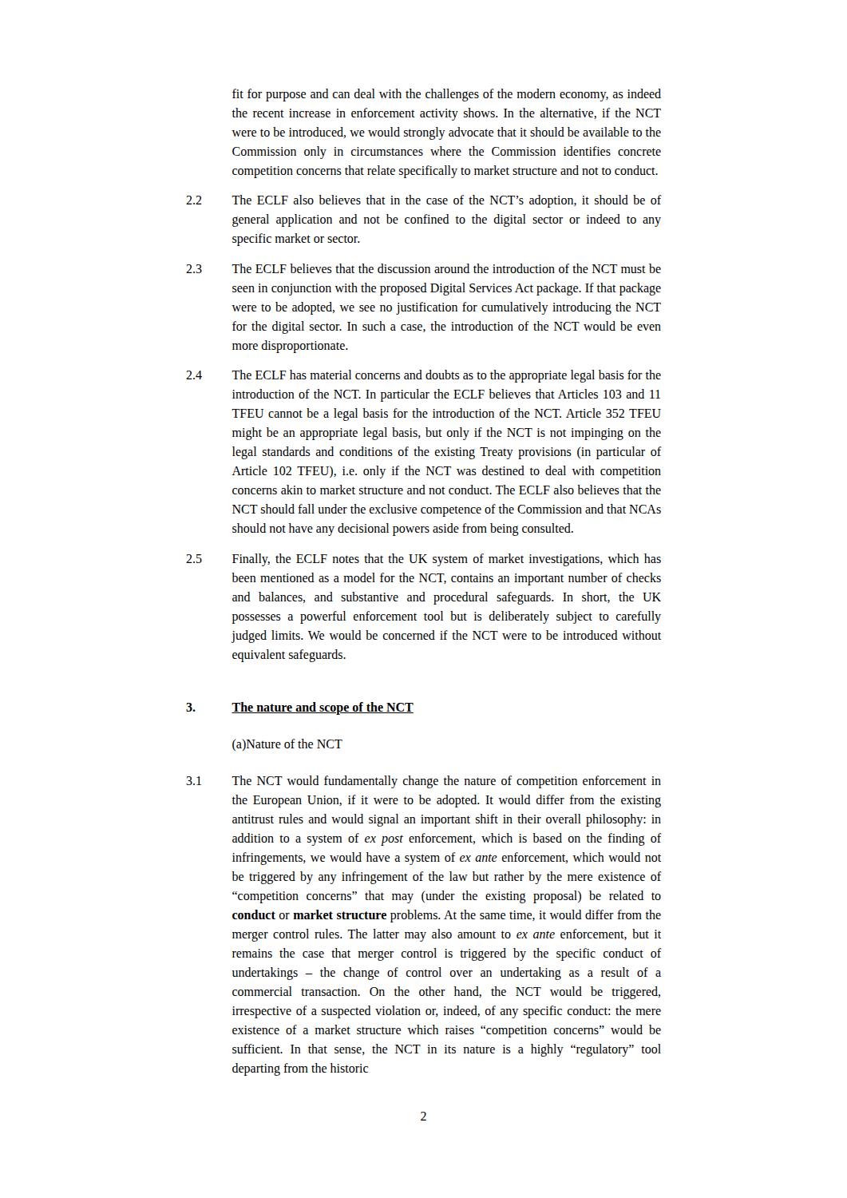fit for purpose and can deal with the challenges of the modern economy, as indeed the recent increase in enforcement activity shows. In the alternative, if the NCT were to be introduced, we would strongly advocate that it should be available to the Commission only in circumstances where the Commission identifies concrete competition concerns that relate specifically to market structure and not to conduct.
2.2
The ECLF also believes that in the case of the NCT’s adoption, it should be of general application and not be confined to the digital sector or indeed to any specific market or sector.
2.3
The ECLF believes that the discussion around the introduction of the NCT must be seen in conjunction with the proposed Digital Services Act package. If that package were to be adopted, we see no justification for cumulatively introducing the NCT for the digital sector. In such a case, the introduction of the NCT would be even more disproportionate.
2.4
The ECLF has material concerns and doubts as to the appropriate legal basis for the introduction of the NCT. In particular the ECLF believes that Articles 103 and 11 TFEU cannot be a legal basis for the introduction of the NCT. Article 352 TFEU might be an appropriate legal basis, but only if the NCT is not impinging on the legal standards and conditions of the existing Treaty provisions (in particular of Article 102 TFEU), i.e. only if the NCT was destined to deal with competition concerns akin to market structure and not conduct. The ECLF also believes that the NCT should fall under the exclusive competence of the Commission and that NCAs should not have any decisional powers aside from being consulted.
2.5
Finally, the ECLF notes that the UK system of market investigations, which has been mentioned as a model for the NCT, contains an important number of checks and balances, and substantive and procedural safeguards. In short, the UK possesses a powerful enforcement tool but is deliberately subject to carefully judged limits. We would be concerned if the NCT were to be introduced without equivalent safeguards.
3.
The nature and scope of the NCT
(a)
Nature of the NCT
3.1
The NCT would fundamentally change the nature of competition enforcement in the European Union, if it were to be adopted. It would differ from the existing antitrust rules and would signal an important shift in their overall philosophy: in addition to a system of ex post enforcement, which is based on the finding of infringements, we would have a system of ex ante enforcement, which would not be triggered by any infringement of the law but rather by the mere existence of “competition concerns” that may (under the existing proposal) be related to conduct or market structure problems. At the same time, it would differ from the merger control rules. The latter may also amount to ex ante enforcement, but it remains the case that merger control is triggered by the specific conduct of undertakings – the change of control over an undertaking as a result of a commercial transaction. On the other hand, the NCT would be triggered, irrespective of a suspected violation or, indeed, of any specific conduct: the mere existence of a market structure which raises “competition concerns” would be sufficient. In that sense, the NCT in its nature is a highly “regulatory” tool departing from the historic
2